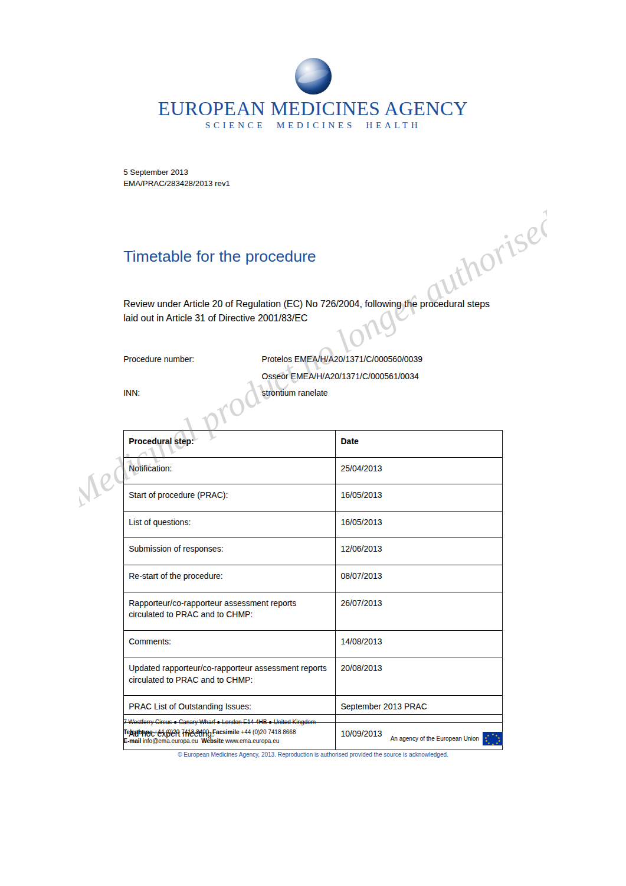EUROPEAN MEDICINES AGENCY
SCIENCE MEDICINES HEALTH
5 September 2013
EMA/PRAC/283428/2013 rev1
Timetable for the procedure
Review under Article 20 of Regulation (EC) No 726/2004, following the procedural steps laid out in Article 31 of Directive 2001/83/EC
| Procedure number: | Protelos EMEA/H/A20/1371/C/000560/0039 |
| | Osseor EMEA/H/A20/1371/C/000561/0034 |
| INN: | strontium ranelate |
| Procedural step: | Date |
| --- | --- |
| Notification: | 25/04/2013 |
| Start of procedure (PRAC): | 16/05/2013 |
| List of questions: | 16/05/2013 |
| Submission of responses: | 12/06/2013 |
| Re-start of the procedure: | 08/07/2013 |
| Rapporteur/co-rapporteur assessment reports circulated to PRAC and to CHMP: | 26/07/2013 |
| Comments: | 14/08/2013 |
| Updated rapporteur/co-rapporteur assessment reports circulated to PRAC and to CHMP: | 20/08/2013 |
| PRAC List of Outstanding Issues: | September 2013 PRAC |
| Ad-hoc expert meeting: | 10/09/2013 |
Medicinal product no longer authorised
7 Westferry Circus ● Canary Wharf ● London E14 4HB ● United Kingdom
Telephone +44 (0)20 7418 8400 Facsimile +44 (0)20 7418 8668
E-mail info@ema.europa.eu Website www.ema.europa.eu
An agency of the European Union ★ ★ ★ ★ ★ ★ ★ ★ ★ ★
© European Medicines Agency, 2013. Reproduction is authorised provided the source is acknowledged.